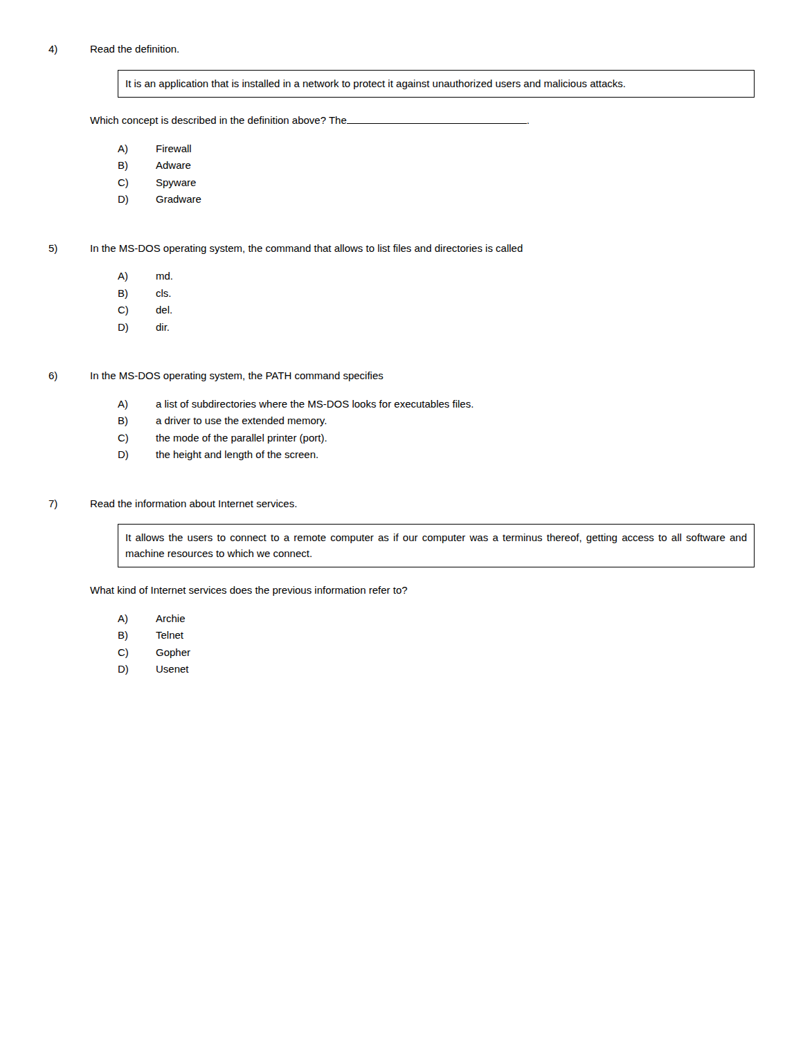4)
Read the definition.
It is an application that is installed in a network to protect it against unauthorized users and malicious attacks.
Which concept is described in the definition above? The .
A) Firewall
B) Adware
C) Spyware
D) Gradware
5)
In the MS-DOS operating system, the command that allows to list files and directories is called
A) md.
B) cls.
C) del.
D) dir.
6)
In the MS-DOS operating system, the PATH command specifies
A) a list of subdirectories where the MS-DOS looks for executables files.
B) a driver to use the extended memory.
C) the mode of the parallel printer (port).
D) the height and length of the screen.
7)
Read the information about Internet services.
It allows the users to connect to a remote computer as if our computer was a terminus thereof, getting access to all software and machine resources to which we connect.
What kind of Internet services does the previous information refer to?
A) Archie
B) Telnet
C) Gopher
D) Usenet